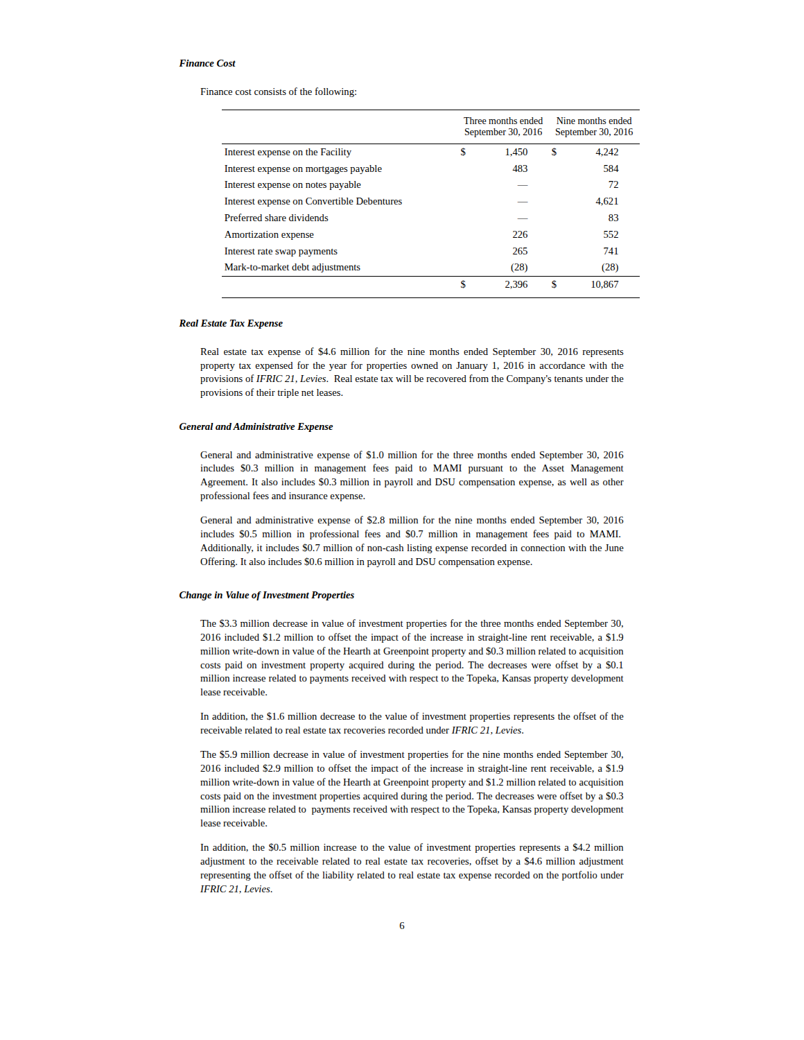Finance Cost
Finance cost consists of the following:
| | Three months ended September 30, 2016 | Nine months ended September 30, 2016 |
| Interest expense on the Facility | $ | 1,450 | | $ | 4,242 | |
| Interest expense on mortgages payable | | 483 | | | 584 | |
| Interest expense on notes payable | | — | | | 72 | |
| Interest expense on Convertible Debentures | | — | | | 4,621 | |
| Preferred share dividends | | — | | | 83 | |
| Amortization expense | | 226 | | | 552 | |
| Interest rate swap payments | | 265 | | | 741 | |
| Mark-to-market debt adjustments | | (28) | | | (28) | |
| | $ | 2,396 | | $ | 10,867 | |
Real Estate Tax Expense
Real estate tax expense of $4.6 million for the nine months ended September 30, 2016 represents property tax expensed for the year for properties owned on January 1, 2016 in accordance with the provisions of IFRIC 21, Levies. Real estate tax will be recovered from the Company's tenants under the provisions of their triple net leases.
General and Administrative Expense
General and administrative expense of $1.0 million for the three months ended September 30, 2016 includes $0.3 million in management fees paid to MAMI pursuant to the Asset Management Agreement. It also includes $0.3 million in payroll and DSU compensation expense, as well as other professional fees and insurance expense.
General and administrative expense of $2.8 million for the nine months ended September 30, 2016 includes $0.5 million in professional fees and $0.7 million in management fees paid to MAMI. Additionally, it includes $0.7 million of non-cash listing expense recorded in connection with the June Offering. It also includes $0.6 million in payroll and DSU compensation expense.
Change in Value of Investment Properties
The $3.3 million decrease in value of investment properties for the three months ended September 30, 2016 included $1.2 million to offset the impact of the increase in straight-line rent receivable, a $1.9 million write-down in value of the Hearth at Greenpoint property and $0.3 million related to acquisition costs paid on investment property acquired during the period. The decreases were offset by a $0.1 million increase related to payments received with respect to the Topeka, Kansas property development lease receivable.
In addition, the $1.6 million decrease to the value of investment properties represents the offset of the receivable related to real estate tax recoveries recorded under IFRIC 21, Levies.
The $5.9 million decrease in value of investment properties for the nine months ended September 30, 2016 included $2.9 million to offset the impact of the increase in straight-line rent receivable, a $1.9 million write-down in value of the Hearth at Greenpoint property and $1.2 million related to acquisition costs paid on the investment properties acquired during the period. The decreases were offset by a $0.3 million increase related to payments received with respect to the Topeka, Kansas property development lease receivable.
In addition, the $0.5 million increase to the value of investment properties represents a $4.2 million adjustment to the receivable related to real estate tax recoveries, offset by a $4.6 million adjustment representing the offset of the liability related to real estate tax expense recorded on the portfolio under IFRIC 21, Levies.
6